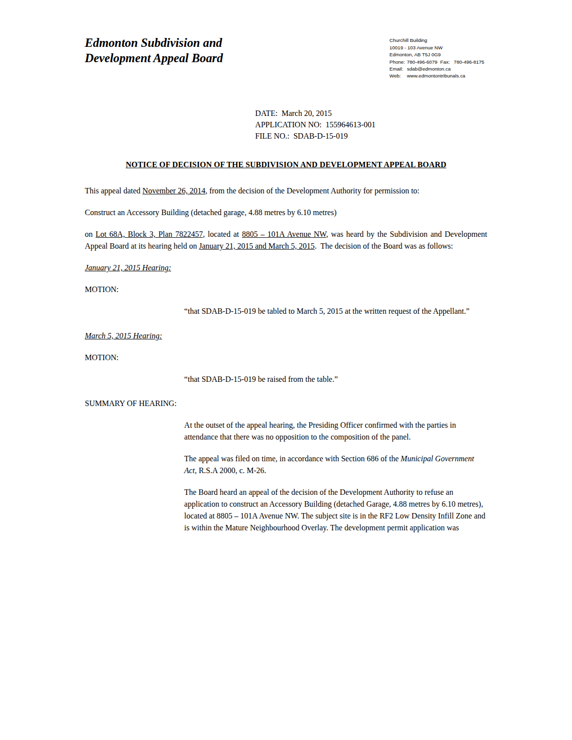Edmonton Subdivision and
Development Appeal Board
| Churchill Building |
| 10019 - 103 Avenue NW |
| Edmonton, AB T5J 0G9 |
| Phone: | 780-496-6079 | Fax: 780-496-8175 |
| Email: | sdab@edmonton.ca |
| Web: | www.edmontontribunals.ca |
DATE: March 20, 2015
APPLICATION NO: 155964613-001
FILE NO.: SDAB-D-15-019
NOTICE OF DECISION OF THE SUBDIVISION AND DEVELOPMENT APPEAL BOARD
This appeal dated November 26, 2014, from the decision of the Development Authority for permission to:
Construct an Accessory Building (detached garage, 4.88 metres by 6.10 metres)
on Lot 68A, Block 3, Plan 7822457, located at 8805 – 101A Avenue NW, was heard by the Subdivision and Development Appeal Board at its hearing held on January 21, 2015 and March 5, 2015. The decision of the Board was as follows:
January 21, 2015 Hearing:
MOTION:
“that SDAB-D-15-019 be tabled to March 5, 2015 at the written request of the Appellant.”
March 5, 2015 Hearing:
MOTION:
“that SDAB-D-15-019 be raised from the table.”
SUMMARY OF HEARING:
At the outset of the appeal hearing, the Presiding Officer confirmed with the parties in attendance that there was no opposition to the composition of the panel.
The appeal was filed on time, in accordance with Section 686 of the Municipal Government Act, R.S.A 2000, c. M-26.
The Board heard an appeal of the decision of the Development Authority to refuse an application to construct an Accessory Building (detached Garage, 4.88 metres by 6.10 metres), located at 8805 – 101A Avenue NW. The subject site is in the RF2 Low Density Infill Zone and is within the Mature Neighbourhood Overlay. The development permit application was